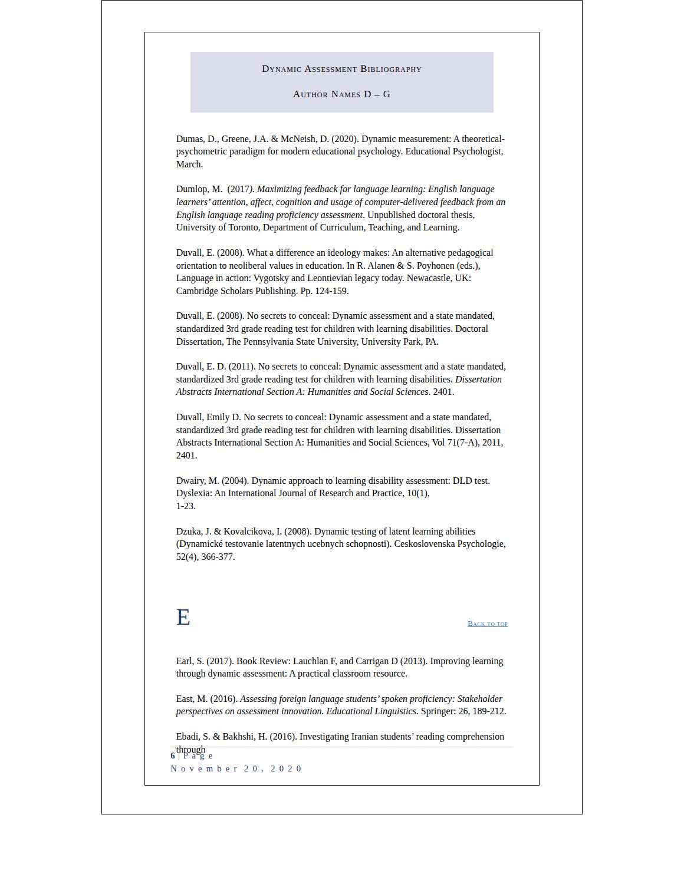Dynamic Assessment Bibliography
Author Names D – G
Dumas, D., Greene, J.A. & McNeish, D. (2020). Dynamic measurement: A theoretical-psychometric paradigm for modern educational psychology. Educational Psychologist, March.
Dumlop, M. (2017). Maximizing feedback for language learning: English language learners’ attention, affect, cognition and usage of computer-delivered feedback from an English language reading proficiency assessment. Unpublished doctoral thesis, University of Toronto, Department of Curriculum, Teaching, and Learning.
Duvall, E. (2008). What a difference an ideology makes: An alternative pedagogical orientation to neoliberal values in education. In R. Alanen & S. Poyhonen (eds.), Language in action: Vygotsky and Leontievian legacy today. Newacastle, UK: Cambridge Scholars Publishing. Pp. 124-159.
Duvall, E. (2008). No secrets to conceal: Dynamic assessment and a state mandated, standardized 3rd grade reading test for children with learning disabilities. Doctoral Dissertation, The Pennsylvania State University, University Park, PA.
Duvall, E. D. (2011). No secrets to conceal: Dynamic assessment and a state mandated, standardized 3rd grade reading test for children with learning disabilities. Dissertation Abstracts International Section A: Humanities and Social Sciences. 2401.
Duvall, Emily D. No secrets to conceal: Dynamic assessment and a state mandated, standardized 3rd grade reading test for children with learning disabilities. Dissertation Abstracts International Section A: Humanities and Social Sciences, Vol 71(7-A), 2011, 2401.
Dwairy, M. (2004). Dynamic approach to learning disability assessment: DLD test. Dyslexia: An International Journal of Research and Practice, 10(1),
1-23.
Dzuka, J. & Kovalcikova, I. (2008). Dynamic testing of latent learning abilities (Dynamické testovanie latentnych ucebnych schopnosti). Ceskoslovenska Psychologie, 52(4), 366-377.
E
Back to top
Earl, S. (2017). Book Review: Lauchlan F, and Carrigan D (2013). Improving learning through dynamic assessment: A practical classroom resource.
East, M. (2016). Assessing foreign language students’ spoken proficiency: Stakeholder perspectives on assessment innovation. Educational Linguistics. Springer: 26, 189-212.
Ebadi, S. & Bakhshi, H. (2016). Investigating Iranian students’ reading comprehension through
6|P a g e N o v e m b e r 2 0 , 2 0 2 0